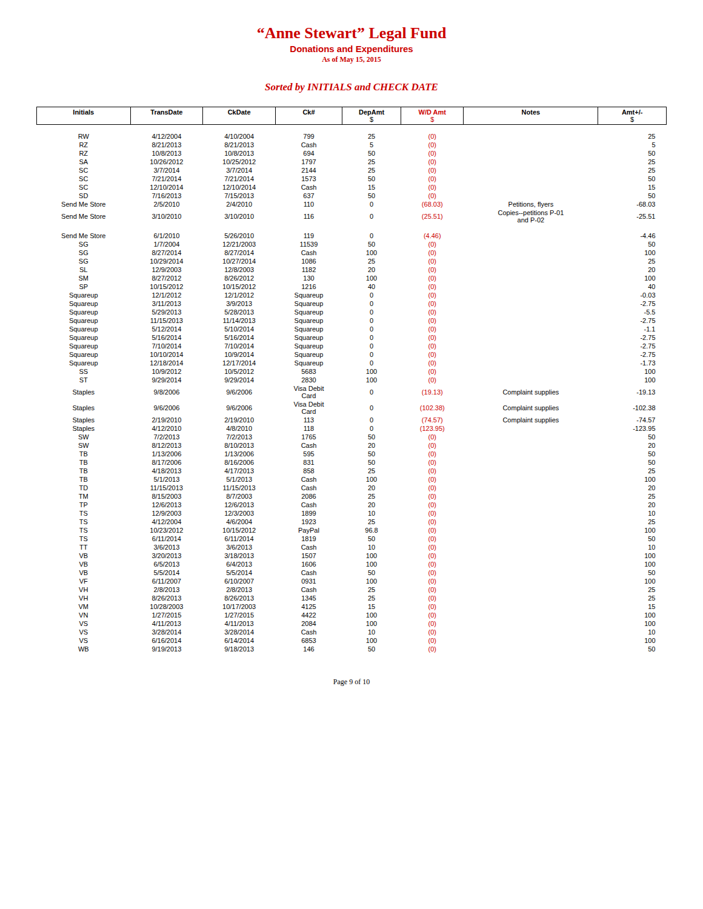“Anne Stewart” Legal Fund
Donations and Expenditures
As of May 15, 2015
Sorted by INITIALS and CHECK DATE
| Initials | TransDate | CkDate | Ck# | DepAmt $ | W/D Amt $ | Notes | Amt+/- $ |
| --- | --- | --- | --- | --- | --- | --- | --- |
| RW | 4/12/2004 | 4/10/2004 | 799 | 25 | (0) | | 25 |
| RZ | 8/21/2013 | 8/21/2013 | Cash | 5 | (0) | | 5 |
| RZ | 10/8/2013 | 10/8/2013 | 694 | 50 | (0) | | 50 |
| SA | 10/26/2012 | 10/25/2012 | 1797 | 25 | (0) | | 25 |
| SC | 3/7/2014 | 3/7/2014 | 2144 | 25 | (0) | | 25 |
| SC | 7/21/2014 | 7/21/2014 | 1573 | 50 | (0) | | 50 |
| SC | 12/10/2014 | 12/10/2014 | Cash | 15 | (0) | | 15 |
| SD | 7/16/2013 | 7/15/2013 | 637 | 50 | (0) | | 50 |
| Send Me Store | 2/5/2010 | 2/4/2010 | 110 | 0 | (68.03) | Petitions, flyers | -68.03 |
| Send Me Store | 3/10/2010 | 3/10/2010 | 116 | 0 | (25.51) | Copies--petitions P-01 and P-02 | -25.51 |
| Send Me Store | 6/1/2010 | 5/26/2010 | 119 | 0 | (4.46) | | -4.46 |
| SG | 1/7/2004 | 12/21/2003 | 11539 | 50 | (0) | | 50 |
| SG | 8/27/2014 | 8/27/2014 | Cash | 100 | (0) | | 100 |
| SG | 10/29/2014 | 10/27/2014 | 1086 | 25 | (0) | | 25 |
| SL | 12/9/2003 | 12/8/2003 | 1182 | 20 | (0) | | 20 |
| SM | 8/27/2012 | 8/26/2012 | 130 | 100 | (0) | | 100 |
| SP | 10/15/2012 | 10/15/2012 | 1216 | 40 | (0) | | 40 |
| Squareup | 12/1/2012 | 12/1/2012 | Squareup | 0 | (0) | | -0.03 |
| Squareup | 3/11/2013 | 3/9/2013 | Squareup | 0 | (0) | | -2.75 |
| Squareup | 5/29/2013 | 5/28/2013 | Squareup | 0 | (0) | | -5.5 |
| Squareup | 11/15/2013 | 11/14/2013 | Squareup | 0 | (0) | | -2.75 |
| Squareup | 5/12/2014 | 5/10/2014 | Squareup | 0 | (0) | | -1.1 |
| Squareup | 5/16/2014 | 5/16/2014 | Squareup | 0 | (0) | | -2.75 |
| Squareup | 7/10/2014 | 7/10/2014 | Squareup | 0 | (0) | | -2.75 |
| Squareup | 10/10/2014 | 10/9/2014 | Squareup | 0 | (0) | | -2.75 |
| Squareup | 12/18/2014 | 12/17/2014 | Squareup | 0 | (0) | | -1.73 |
| SS | 10/9/2012 | 10/5/2012 | 5683 | 100 | (0) | | 100 |
| ST | 9/29/2014 | 9/29/2014 | 2830 | 100 | (0) | | 100 |
| Staples | 9/8/2006 | 9/6/2006 | Visa Debit Card | 0 | (19.13) | Complaint supplies | -19.13 |
| Staples | 9/6/2006 | 9/6/2006 | Visa Debit Card | 0 | (102.38) | Complaint supplies | -102.38 |
| Staples | 2/19/2010 | 2/19/2010 | 113 | 0 | (74.57) | Complaint supplies | -74.57 |
| Staples | 4/12/2010 | 4/8/2010 | 118 | 0 | (123.95) | | -123.95 |
| SW | 7/2/2013 | 7/2/2013 | 1765 | 50 | (0) | | 50 |
| SW | 8/12/2013 | 8/10/2013 | Cash | 20 | (0) | | 20 |
| TB | 1/13/2006 | 1/13/2006 | 595 | 50 | (0) | | 50 |
| TB | 8/17/2006 | 8/16/2006 | 831 | 50 | (0) | | 50 |
| TB | 4/18/2013 | 4/17/2013 | 858 | 25 | (0) | | 25 |
| TB | 5/1/2013 | 5/1/2013 | Cash | 100 | (0) | | 100 |
| TD | 11/15/2013 | 11/15/2013 | Cash | 20 | (0) | | 20 |
| TM | 8/15/2003 | 8/7/2003 | 2086 | 25 | (0) | | 25 |
| TP | 12/6/2013 | 12/6/2013 | Cash | 20 | (0) | | 20 |
| TS | 12/9/2003 | 12/3/2003 | 1899 | 10 | (0) | | 10 |
| TS | 4/12/2004 | 4/6/2004 | 1923 | 25 | (0) | | 25 |
| TS | 10/23/2012 | 10/15/2012 | PayPal | 96.8 | (0) | | 100 |
| TS | 6/11/2014 | 6/11/2014 | 1819 | 50 | (0) | | 50 |
| TT | 3/6/2013 | 3/6/2013 | Cash | 10 | (0) | | 10 |
| VB | 3/20/2013 | 3/18/2013 | 1507 | 100 | (0) | | 100 |
| VB | 6/5/2013 | 6/4/2013 | 1606 | 100 | (0) | | 100 |
| VB | 5/5/2014 | 5/5/2014 | Cash | 50 | (0) | | 50 |
| VF | 6/11/2007 | 6/10/2007 | 0931 | 100 | (0) | | 100 |
| VH | 2/8/2013 | 2/8/2013 | Cash | 25 | (0) | | 25 |
| VH | 8/26/2013 | 8/26/2013 | 1345 | 25 | (0) | | 25 |
| VM | 10/28/2003 | 10/17/2003 | 4125 | 15 | (0) | | 15 |
| VN | 1/27/2015 | 1/27/2015 | 4422 | 100 | (0) | | 100 |
| VS | 4/11/2013 | 4/11/2013 | 2084 | 100 | (0) | | 100 |
| VS | 3/28/2014 | 3/28/2014 | Cash | 10 | (0) | | 10 |
| VS | 6/16/2014 | 6/14/2014 | 6853 | 100 | (0) | | 100 |
| WB | 9/19/2013 | 9/18/2013 | 146 | 50 | (0) | | 50 |
Page 9 of 10